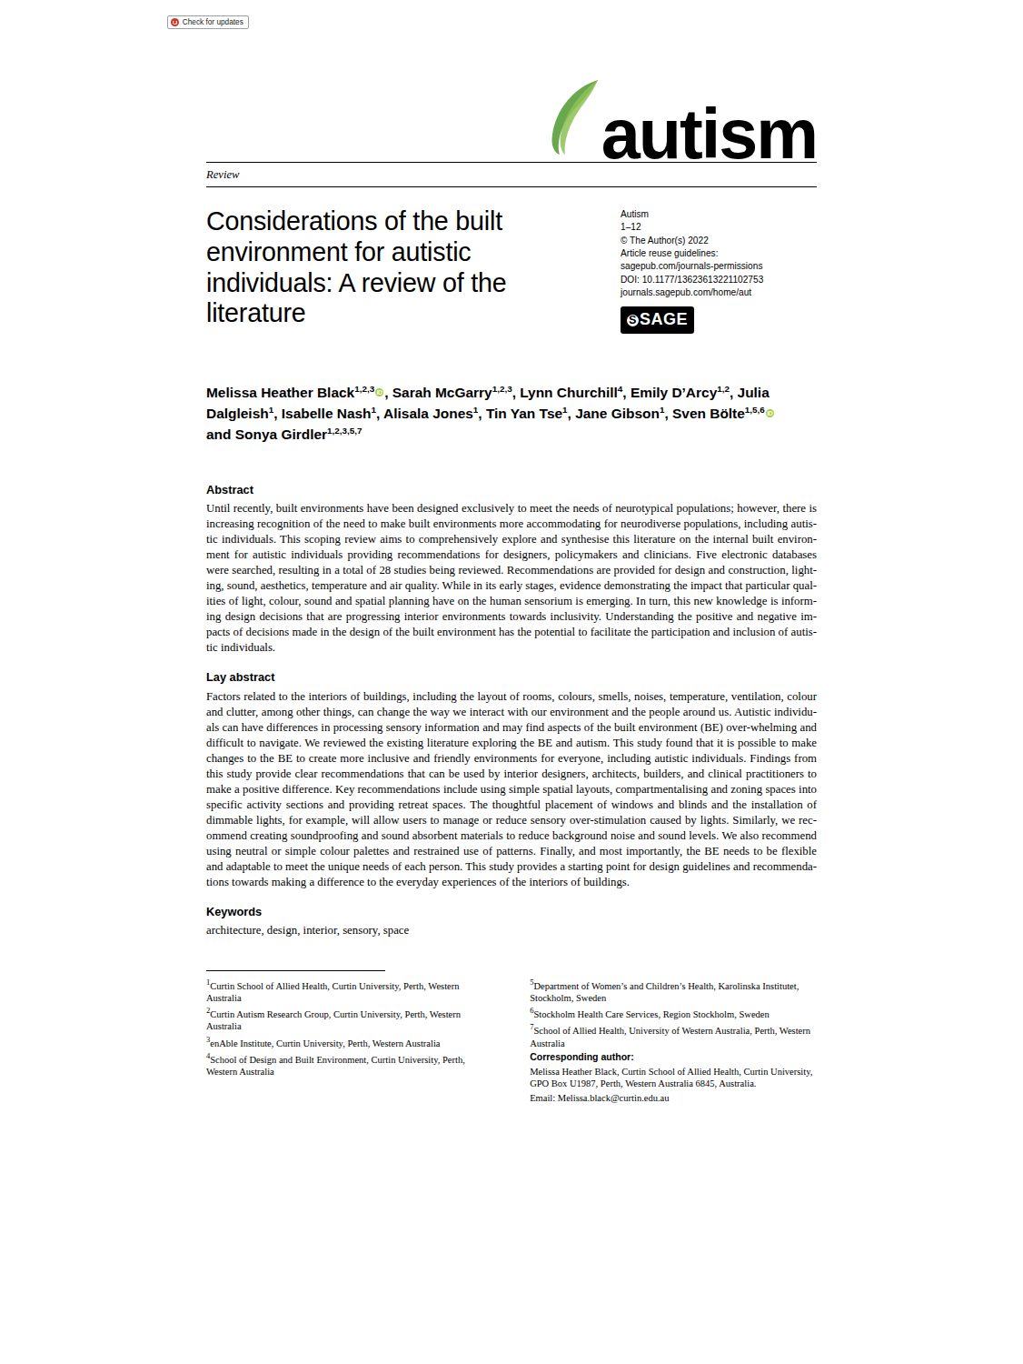Check for updates
autism
Review
Considerations of the built environment for autistic individuals: A review of the literature
Autism 1–12 © The Author(s) 2022 Article reuse guidelines: sagepub.com/journals-permissions DOI: 10.1177/13623613221102753 journals.sagepub.com/home/aut SSAGE
Melissa Heather Black1,2,3 , Sarah McGarry1,2,3, Lynn Churchill4, Emily D’Arcy1,2, Julia Dalgleish1, Isabelle Nash1, Alisala Jones1, Tin Yan Tse1, Jane Gibson1, Sven Bölte1,5,6 and Sonya Girdler1,2,3,5,7
Abstract
Until recently, built environments have been designed exclusively to meet the needs of neurotypical populations; however, there is increasing recognition of the need to make built environments more accommodating for neurodiverse populations, including autistic individuals. This scoping review aims to comprehensively explore and synthesise this literature on the internal built environment for autistic individuals providing recommendations for designers, policymakers and clinicians. Five electronic databases were searched, resulting in a total of 28 studies being reviewed. Recommendations are provided for design and construction, lighting, sound, aesthetics, temperature and air quality. While in its early stages, evidence demonstrating the impact that particular qualities of light, colour, sound and spatial planning have on the human sensorium is emerging. In turn, this new knowledge is informing design decisions that are progressing interior environments towards inclusivity. Understanding the positive and negative impacts of decisions made in the design of the built environment has the potential to facilitate the participation and inclusion of autistic individuals.
Lay abstract
Factors related to the interiors of buildings, including the layout of rooms, colours, smells, noises, temperature, ventilation, colour and clutter, among other things, can change the way we interact with our environment and the people around us. Autistic individuals can have differences in processing sensory information and may find aspects of the built environment (BE) over-whelming and difficult to navigate. We reviewed the existing literature exploring the BE and autism. This study found that it is possible to make changes to the BE to create more inclusive and friendly environments for everyone, including autistic individuals. Findings from this study provide clear recommendations that can be used by interior designers, architects, builders, and clinical practitioners to make a positive difference. Key recommendations include using simple spatial layouts, compartmentalising and zoning spaces into specific activity sections and providing retreat spaces. The thoughtful placement of windows and blinds and the installation of dimmable lights, for example, will allow users to manage or reduce sensory over-stimulation caused by lights. Similarly, we recommend creating soundproofing and sound absorbent materials to reduce background noise and sound levels. We also recommend using neutral or simple colour palettes and restrained use of patterns. Finally, and most importantly, the BE needs to be flexible and adaptable to meet the unique needs of each person. This study provides a starting point for design guidelines and recommendations towards making a difference to the everyday experiences of the interiors of buildings.
Keywords
architecture, design, interior, sensory, space
1Curtin School of Allied Health, Curtin University, Perth, Western Australia
2Curtin Autism Research Group, Curtin University, Perth, Western Australia
3enAble Institute, Curtin University, Perth, Western Australia
4School of Design and Built Environment, Curtin University, Perth, Western Australia
5Department of Women’s and Children’s Health, Karolinska Institutet, Stockholm, Sweden
6Stockholm Health Care Services, Region Stockholm, Sweden
7School of Allied Health, University of Western Australia, Perth, Western Australia
Corresponding author:
Melissa Heather Black, Curtin School of Allied Health, Curtin University, GPO Box U1987, Perth, Western Australia 6845, Australia.
Email: Melissa.black@curtin.edu.au